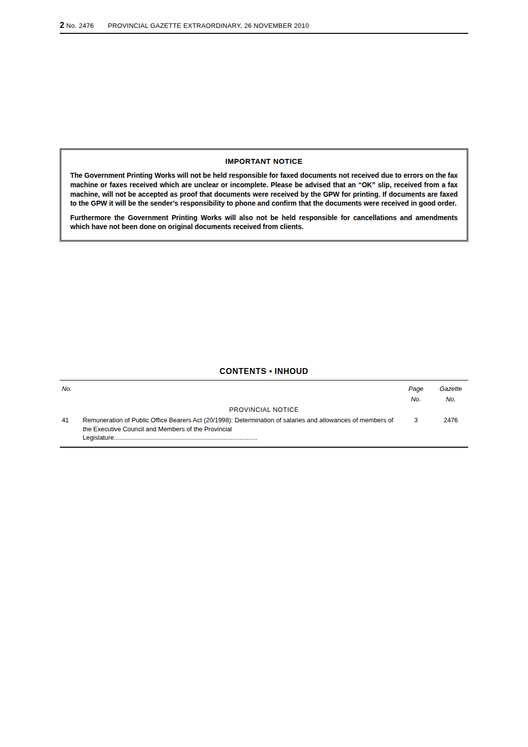2 No. 2476
PROVINCIAL GAZETTE EXTRAORDINARY, 26 NOVEMBER 2010
Important Notice
The Government Printing Works will not be held responsible for faxed documents not received due to errors on the fax machine or faxes received which are unclear or incomplete. Please be advised that an “OK” slip, received from a fax machine, will not be accepted as proof that documents were received by the GPW for printing. If documents are faxed to the GPW it will be the sender’s responsibility to phone and confirm that the documents were received in good order.
Furthermore the Government Printing Works will also not be held responsible for cancellations and amendments which have not been done on original documents received from clients.
CONTENTS • INHOUD
| No. | | Page | Gazette |
| --- | --- | --- | --- |
| | | No. | No. |
| PROVINCIAL NOTICE |
| 41 | Remuneration of Public Office Bearers Act (20/1998): Determination of salaries and allowances of members of the Executive Council and Members of the Provincial Legislature ................................................................................. | 3 | 2476 |